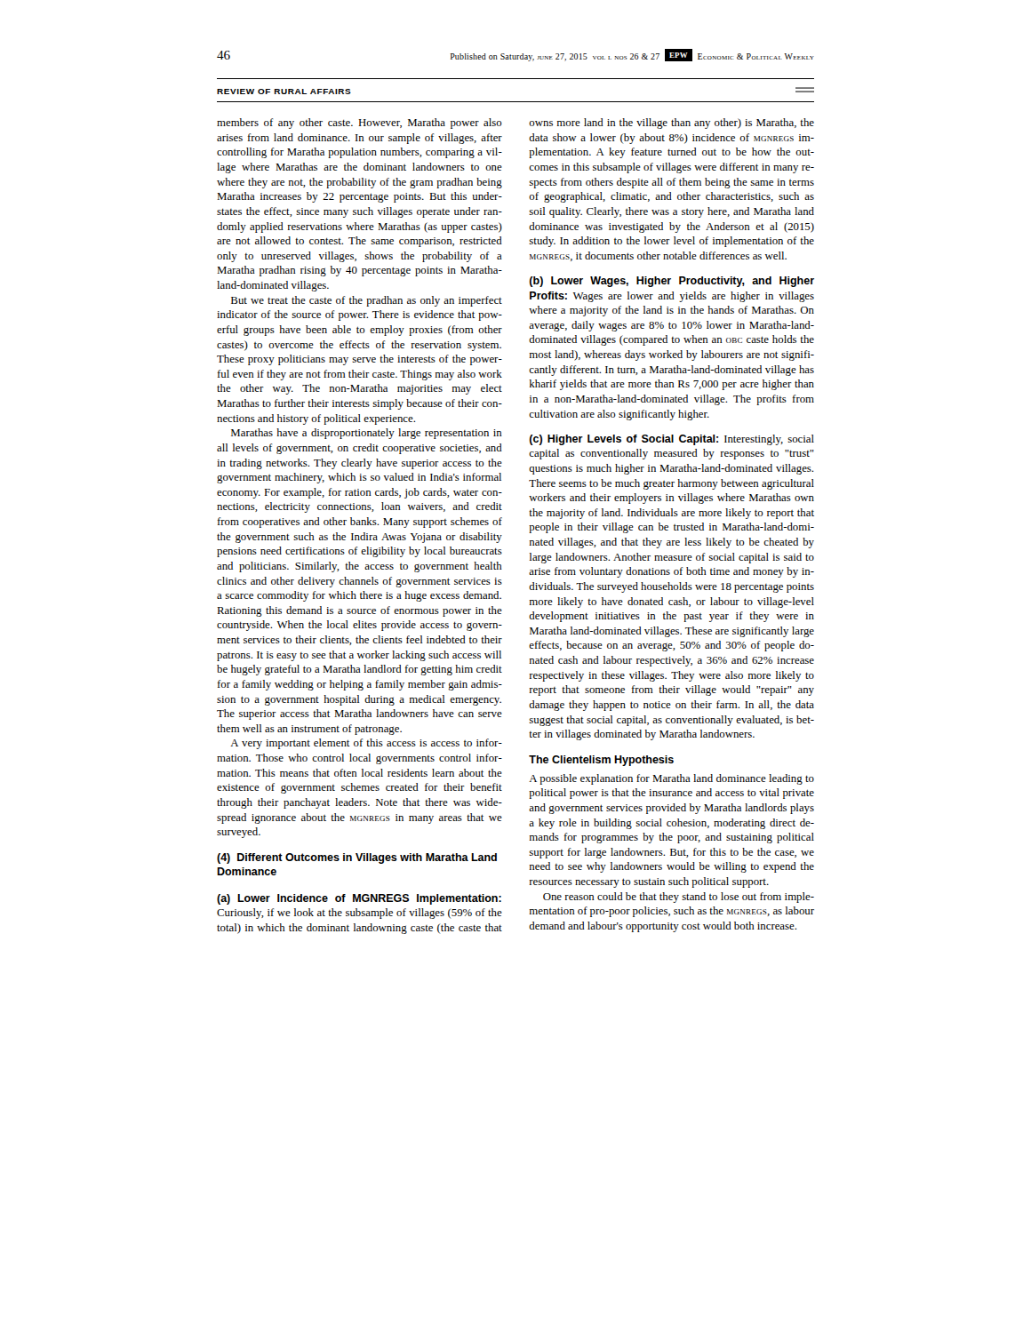46 Published on Saturday, june 27, 2015 vol l nos 26 & 27 EPW Economic & Political Weekly
Review of Rural Affairs
members of any other caste. However, Maratha power also arises from land dominance. In our sample of villages, after controlling for Maratha population numbers, comparing a village where Marathas are the dominant landowners to one where they are not, the probability of the gram pradhan being Maratha increases by 22 percentage points. But this understates the effect, since many such villages operate under randomly applied reservations where Marathas (as upper castes) are not allowed to contest. The same comparison, restricted only to unreserved villages, shows the probability of a Maratha pradhan rising by 40 percentage points in Maratha-land-dominated villages.
But we treat the caste of the pradhan as only an imperfect indicator of the source of power. There is evidence that powerful groups have been able to employ proxies (from other castes) to overcome the effects of the reservation system. These proxy politicians may serve the interests of the powerful even if they are not from their caste. Things may also work the other way. The non-Maratha majorities may elect Marathas to further their interests simply because of their connections and history of political experience.
Marathas have a disproportionately large representation in all levels of government, on credit cooperative societies, and in trading networks. They clearly have superior access to the government machinery, which is so valued in India's informal economy. For example, for ration cards, job cards, water connections, electricity connections, loan waivers, and credit from cooperatives and other banks. Many support schemes of the government such as the Indira Awas Yojana or disability pensions need certifications of eligibility by local bureaucrats and politicians. Similarly, the access to government health clinics and other delivery channels of government services is a scarce commodity for which there is a huge excess demand. Rationing this demand is a source of enormous power in the countryside. When the local elites provide access to government services to their clients, the clients feel indebted to their patrons. It is easy to see that a worker lacking such access will be hugely grateful to a Maratha landlord for getting him credit for a family wedding or helping a family member gain admission to a government hospital during a medical emergency. The superior access that Maratha landowners have can serve them well as an instrument of patronage.
A very important element of this access is access to information. Those who control local governments control information. This means that often local residents learn about the existence of government schemes created for their benefit through their panchayat leaders. Note that there was widespread ignorance about the mgnregs in many areas that we surveyed.
(4) Different Outcomes in Villages with Maratha Land Dominance
(a) Lower Incidence of MGNREGS Implementation: Curiously, if we look at the subsample of villages (59% of the total) in which the dominant landowning caste (the caste that owns more land in the village than any other) is Maratha, the data show a lower (by about 8%) incidence of mgnregs implementation. A key feature turned out to be how the outcomes in this subsample of villages were different in many respects from others despite all of them being the same in terms of geographical, climatic, and other characteristics, such as soil quality. Clearly, there was a story here, and Maratha land dominance was investigated by the Anderson et al (2015) study. In addition to the lower level of implementation of the mgnregs, it documents other notable differences as well.
(b) Lower Wages, Higher Productivity, and Higher Profits: Wages are lower and yields are higher in villages where a majority of the land is in the hands of Marathas. On average, daily wages are 8% to 10% lower in Maratha-land-dominated villages (compared to when an obc caste holds the most land), whereas days worked by labourers are not significantly different. In turn, a Maratha-land-dominated village has kharif yields that are more than Rs 7,000 per acre higher than in a non-Maratha-land-dominated village. The profits from cultivation are also significantly higher.
(c) Higher Levels of Social Capital: Interestingly, social capital as conventionally measured by responses to "trust" questions is much higher in Maratha-land-dominated villages. There seems to be much greater harmony between agricultural workers and their employers in villages where Marathas own the majority of land. Individuals are more likely to report that people in their village can be trusted in Maratha-land-dominated villages, and that they are less likely to be cheated by large landowners. Another measure of social capital is said to arise from voluntary donations of both time and money by individuals. The surveyed households were 18 percentage points more likely to have donated cash, or labour to village-level development initiatives in the past year if they were in Maratha land-dominated villages. These are significantly large effects, because on an average, 50% and 30% of people donated cash and labour respectively, a 36% and 62% increase respectively in these villages. They were also more likely to report that someone from their village would "repair" any damage they happen to notice on their farm. In all, the data suggest that social capital, as conventionally evaluated, is better in villages dominated by Maratha landowners.
The Clientelism Hypothesis
A possible explanation for Maratha land dominance leading to political power is that the insurance and access to vital private and government services provided by Maratha landlords plays a key role in building social cohesion, moderating direct demands for programmes by the poor, and sustaining political support for large landowners. But, for this to be the case, we need to see why landowners would be willing to expend the resources necessary to sustain such political support.
One reason could be that they stand to lose out from implementation of pro-poor policies, such as the mgnregs, as labour demand and labour's opportunity cost would both increase.